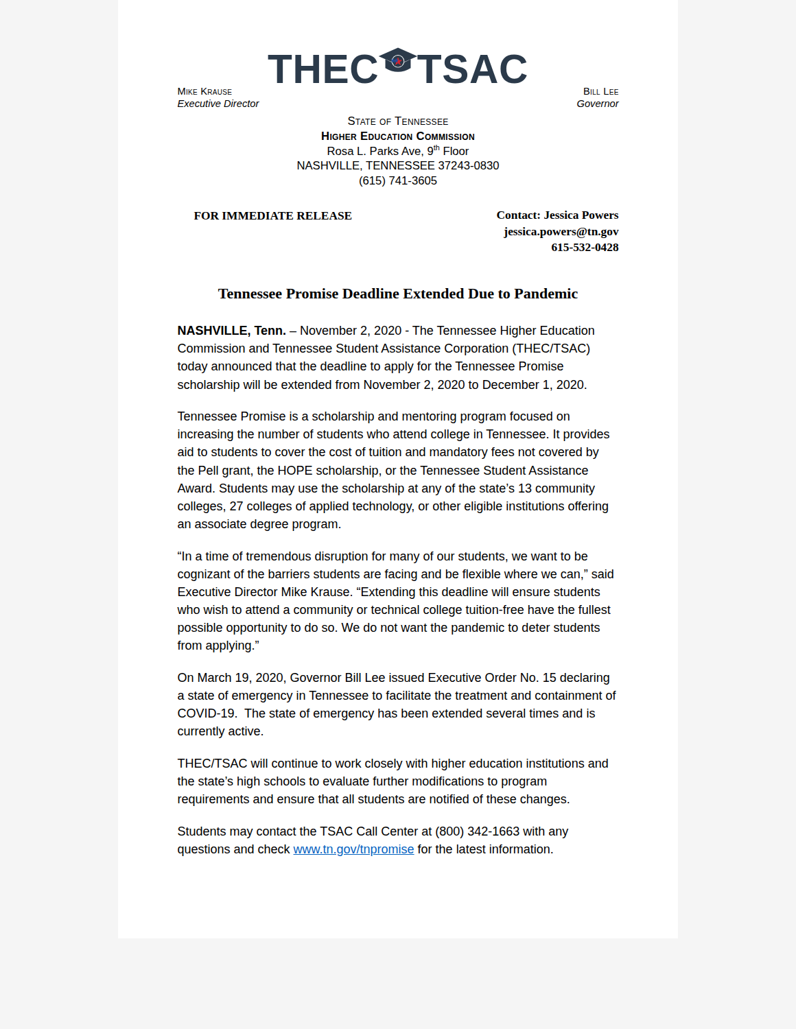THEC TSAC
Mike Krause
Executive Director
Bill Lee
Governor
State of Tennessee
Higher Education Commission
Rosa L. Parks Ave, 9th Floor
Nashville, Tennessee 37243-0830
(615) 741-3605
FOR IMMEDIATE RELEASE
Contact: Jessica Powers
jessica.powers@tn.gov
615-532-0428
Tennessee Promise Deadline Extended Due to Pandemic
NASHVILLE, Tenn. – November 2, 2020 - The Tennessee Higher Education Commission and Tennessee Student Assistance Corporation (THEC/TSAC) today announced that the deadline to apply for the Tennessee Promise scholarship will be extended from November 2, 2020 to December 1, 2020.
Tennessee Promise is a scholarship and mentoring program focused on increasing the number of students who attend college in Tennessee. It provides aid to students to cover the cost of tuition and mandatory fees not covered by the Pell grant, the HOPE scholarship, or the Tennessee Student Assistance Award. Students may use the scholarship at any of the state’s 13 community colleges, 27 colleges of applied technology, or other eligible institutions offering an associate degree program.
“In a time of tremendous disruption for many of our students, we want to be cognizant of the barriers students are facing and be flexible where we can,” said Executive Director Mike Krause. “Extending this deadline will ensure students who wish to attend a community or technical college tuition-free have the fullest possible opportunity to do so. We do not want the pandemic to deter students from applying.”
On March 19, 2020, Governor Bill Lee issued Executive Order No. 15 declaring a state of emergency in Tennessee to facilitate the treatment and containment of COVID-19. The state of emergency has been extended several times and is currently active.
THEC/TSAC will continue to work closely with higher education institutions and the state’s high schools to evaluate further modifications to program requirements and ensure that all students are notified of these changes.
Students may contact the TSAC Call Center at (800) 342-1663 with any questions and check www.tn.gov/tnpromise for the latest information.